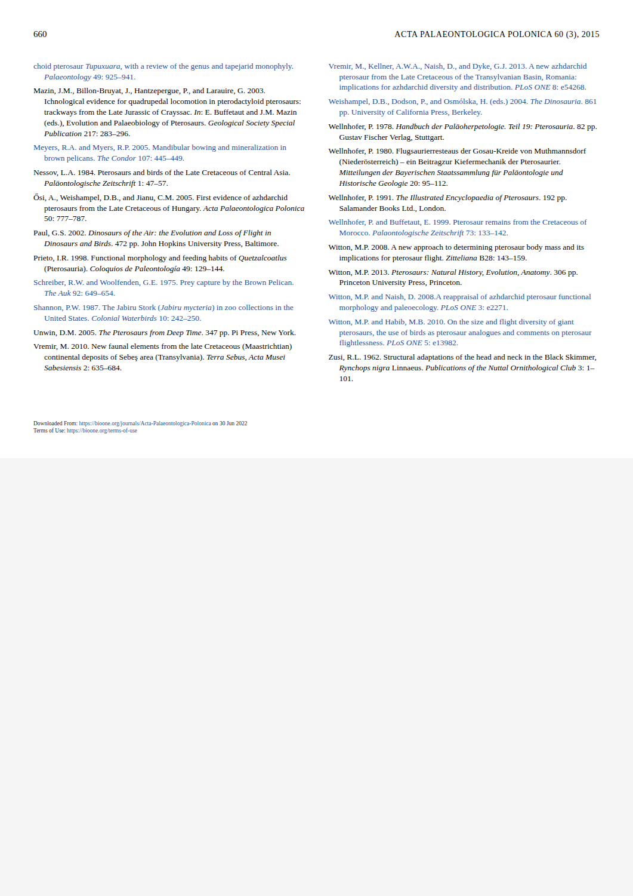660 ACTA PALAEONTOLOGICA POLONICA 60 (3), 2015
choid pterosaur Tupuxuara, with a review of the genus and tapejarid monophyly. Palaeontology 49: 925–941.
Mazin, J.M., Billon-Bruyat, J., Hantzepergue, P., and Larauire, G. 2003. Ichnological evidence for quadrupedal locomotion in pterodactyloid pterosaurs: trackways from the Late Jurassic of Crayssac. In: E. Buffetaut and J.M. Mazin (eds.), Evolution and Palaeobiology of Pterosaurs. Geological Society Special Publication 217: 283–296.
Meyers, R.A. and Myers, R.P. 2005. Mandibular bowing and mineralization in brown pelicans. The Condor 107: 445–449.
Nessov, L.A. 1984. Pterosaurs and birds of the Late Cretaceous of Central Asia. Paläontologische Zeitschrift 1: 47–57.
Ősi, A., Weishampel, D.B., and Jianu, C.M. 2005. First evidence of azhdarchid pterosaurs from the Late Cretaceous of Hungary. Acta Palaeontologica Polonica 50: 777–787.
Paul, G.S. 2002. Dinosaurs of the Air: the Evolution and Loss of Flight in Dinosaurs and Birds. 472 pp. John Hopkins University Press, Baltimore.
Prieto, I.R. 1998. Functional morphology and feeding habits of Quetzalcoatlus (Pterosauria). Coloquios de Paleontología 49: 129–144.
Schreiber, R.W. and Woolfenden, G.E. 1975. Prey capture by the Brown Pelican. The Auk 92: 649–654.
Shannon, P.W. 1987. The Jabiru Stork (Jabiru mycteria) in zoo collections in the United States. Colonial Waterbirds 10: 242–250.
Unwin, D.M. 2005. The Pterosaurs from Deep Time. 347 pp. Pi Press, New York.
Vremir, M. 2010. New faunal elements from the late Cretaceous (Maastrichtian) continental deposits of Sebeş area (Transylvania). Terra Sebus, Acta Musei Sabesiensis 2: 635–684.
Vremir, M., Kellner, A.W.A., Naish, D., and Dyke, G.J. 2013. A new azhdarchid pterosaur from the Late Cretaceous of the Transylvanian Basin, Romania: implications for azhdarchid diversity and distribution. PLoS ONE 8: e54268.
Weishampel, D.B., Dodson, P., and Osmólska, H. (eds.) 2004. The Dinosauria. 861 pp. University of California Press, Berkeley.
Wellnhofer, P. 1978. Handbuch der Paläoherpetologie. Teil 19: Pterosauria. 82 pp. Gustav Fischer Verlag, Stuttgart.
Wellnhofer, P. 1980. Flugsaurierresteaus der Gosau-Kreide von Muthmannsdorf (Niederösterreich) – ein Beitragzur Kiefermechanik der Pterosaurier. Mitteilungen der Bayerischen Staatssammlung für Paläontologie und Historische Geologie 20: 95–112.
Wellnhofer, P. 1991. The Illustrated Encyclopaedia of Pterosaurs. 192 pp. Salamander Books Ltd., London.
Wellnhofer, P. and Buffetaut, E. 1999. Pterosaur remains from the Cretaceous of Morocco. Palaontologische Zeitschrift 73: 133–142.
Witton, M.P. 2008. A new approach to determining pterosaur body mass and its implications for pterosaur flight. Zitteliana B28: 143–159.
Witton, M.P. 2013. Pterosaurs: Natural History, Evolution, Anatomy. 306 pp. Princeton University Press, Princeton.
Witton, M.P. and Naish, D. 2008.A reappraisal of azhdarchid pterosaur functional morphology and paleoecology. PLoS ONE 3: e2271.
Witton, M.P. and Habib, M.B. 2010. On the size and flight diversity of giant pterosaurs, the use of birds as pterosaur analogues and comments on pterosaur flightlessness. PLoS ONE 5: e13982.
Zusi, R.L. 1962. Structural adaptations of the head and neck in the Black Skimmer, Rynchops nigra Linnaeus. Publications of the Nuttal Ornithological Club 3: 1–101.
Downloaded From: https://bioone.org/journals/Acta-Palaeontologica-Polonica on 30 Jun 2022
Terms of Use: https://bioone.org/terms-of-use